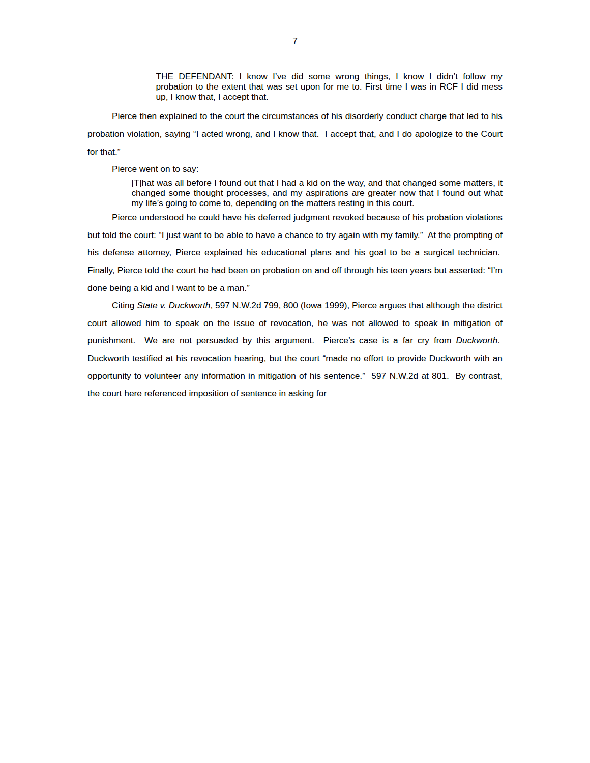7
THE DEFENDANT: I know I’ve did some wrong things, I know I didn’t follow my probation to the extent that was set upon for me to. First time I was in RCF I did mess up, I know that, I accept that.
Pierce then explained to the court the circumstances of his disorderly conduct charge that led to his probation violation, saying “I acted wrong, and I know that. I accept that, and I do apologize to the Court for that.”
Pierce went on to say:
[T]hat was all before I found out that I had a kid on the way, and that changed some matters, it changed some thought processes, and my aspirations are greater now that I found out what my life’s going to come to, depending on the matters resting in this court.
Pierce understood he could have his deferred judgment revoked because of his probation violations but told the court: “I just want to be able to have a chance to try again with my family.” At the prompting of his defense attorney, Pierce explained his educational plans and his goal to be a surgical technician. Finally, Pierce told the court he had been on probation on and off through his teen years but asserted: “I’m done being a kid and I want to be a man.”
Citing State v. Duckworth, 597 N.W.2d 799, 800 (Iowa 1999), Pierce argues that although the district court allowed him to speak on the issue of revocation, he was not allowed to speak in mitigation of punishment. We are not persuaded by this argument. Pierce’s case is a far cry from Duckworth. Duckworth testified at his revocation hearing, but the court “made no effort to provide Duckworth with an opportunity to volunteer any information in mitigation of his sentence.” 597 N.W.2d at 801. By contrast, the court here referenced imposition of sentence in asking for